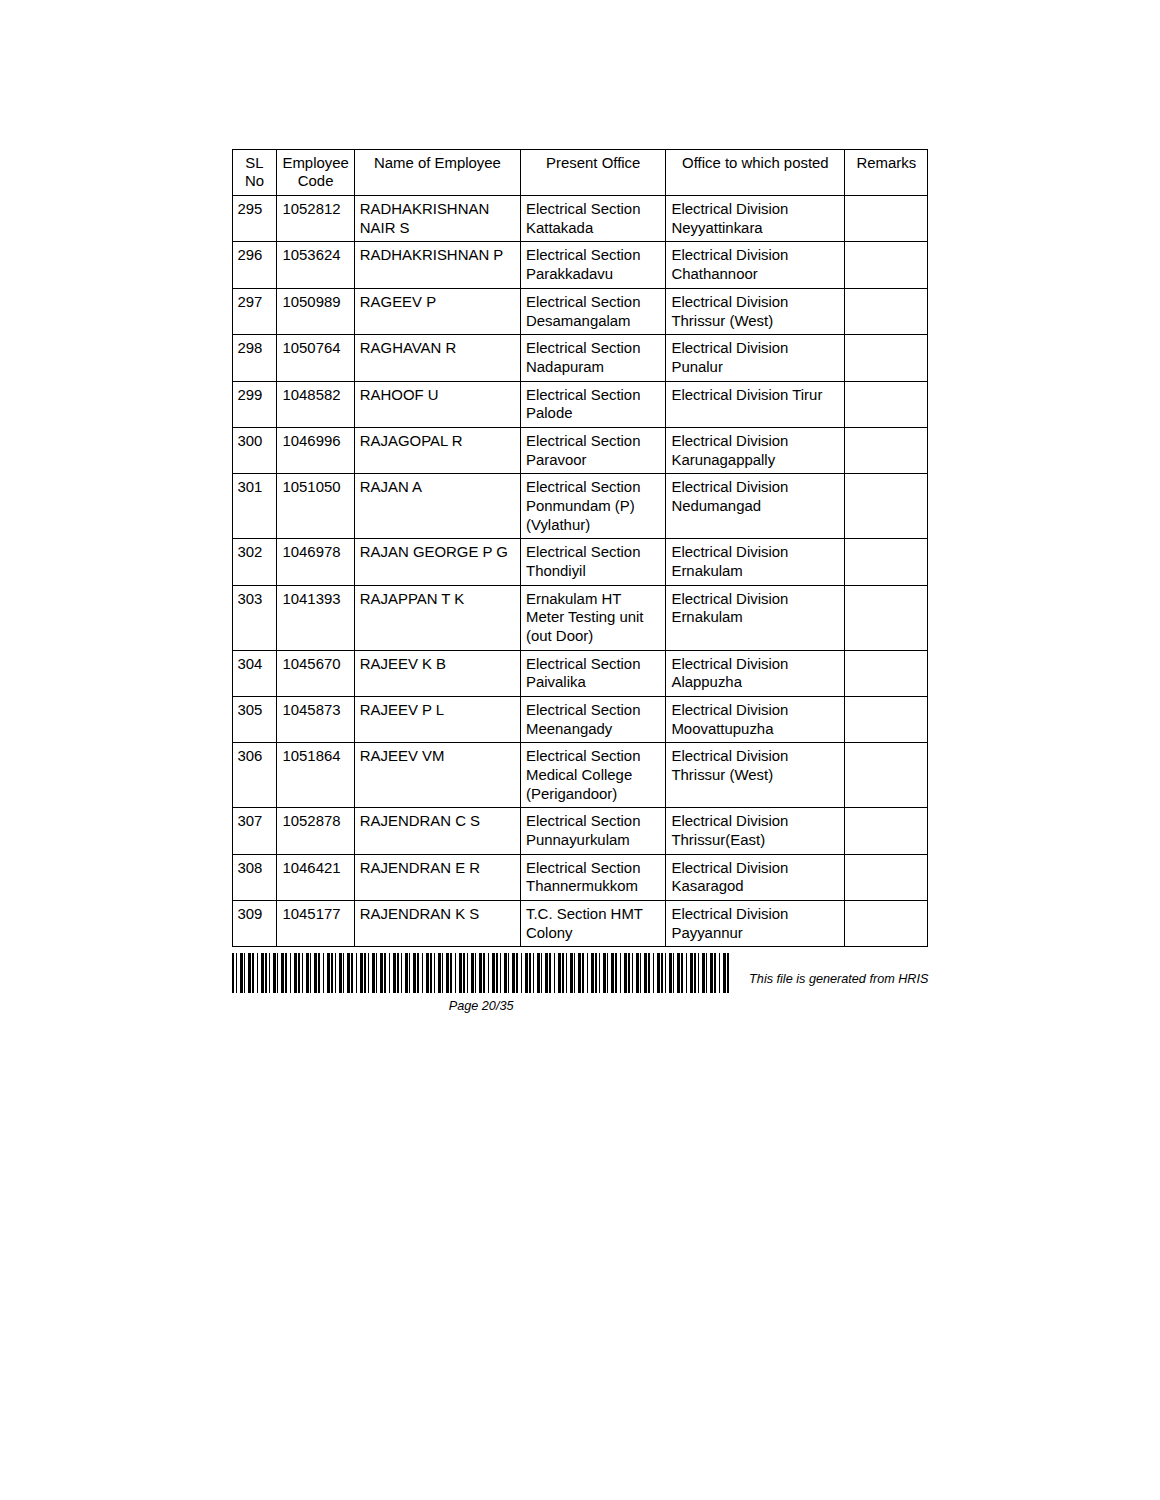| SL No | Employee Code | Name of Employee | Present Office | Office to which posted | Remarks |
| --- | --- | --- | --- | --- | --- |
| 295 | 1052812 | RADHAKRISHNAN NAIR S | Electrical Section Kattakada | Electrical Division Neyyattinkara | |
| 296 | 1053624 | RADHAKRISHNAN P | Electrical Section Parakkadavu | Electrical Division Chathannoor | |
| 297 | 1050989 | RAGEEV P | Electrical Section Desamangalam | Electrical Division Thrissur (West) | |
| 298 | 1050764 | RAGHAVAN R | Electrical Section Nadapuram | Electrical Division Punalur | |
| 299 | 1048582 | RAHOOF U | Electrical Section Palode | Electrical Division Tirur | |
| 300 | 1046996 | RAJAGOPAL R | Electrical Section Paravoor | Electrical Division Karunagappally | |
| 301 | 1051050 | RAJAN A | Electrical Section Ponmundam (P) (Vylathur) | Electrical Division Nedumangad | |
| 302 | 1046978 | RAJAN GEORGE P G | Electrical Section Thondiyil | Electrical Division Ernakulam | |
| 303 | 1041393 | RAJAPPAN T K | Ernakulam HT Meter Testing unit (out Door) | Electrical Division Ernakulam | |
| 304 | 1045670 | RAJEEV K B | Electrical Section Paivalika | Electrical Division Alappuzha | |
| 305 | 1045873 | RAJEEV P L | Electrical Section Meenangady | Electrical Division Moovattupuzha | |
| 306 | 1051864 | RAJEEV VM | Electrical Section Medical College (Perigandoor) | Electrical Division Thrissur (West) | |
| 307 | 1052878 | RAJENDRAN C S | Electrical Section Punnayurkulam | Electrical Division Thrissur(East) | |
| 308 | 1046421 | RAJENDRAN E R | Electrical Section Thannermukkom | Electrical Division Kasaragod | |
| 309 | 1045177 | RAJENDRAN K S | T.C. Section HMT Colony | Electrical Division Payyannur | |
Page 20/35
This file is generated from HRIS